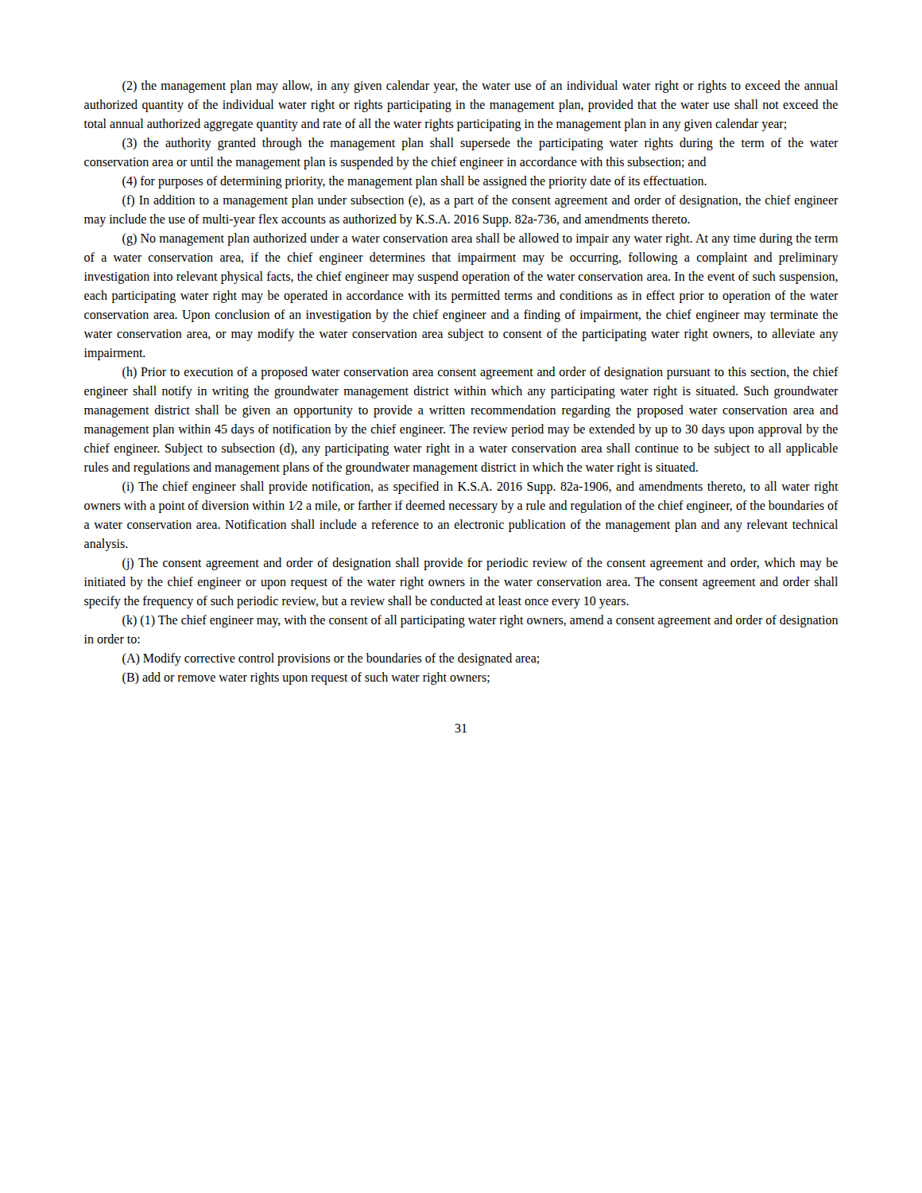(2) the management plan may allow, in any given calendar year, the water use of an individual water right or rights to exceed the annual authorized quantity of the individual water right or rights participating in the management plan, provided that the water use shall not exceed the total annual authorized aggregate quantity and rate of all the water rights participating in the management plan in any given calendar year;
(3) the authority granted through the management plan shall supersede the participating water rights during the term of the water conservation area or until the management plan is suspended by the chief engineer in accordance with this subsection; and
(4) for purposes of determining priority, the management plan shall be assigned the priority date of its effectuation.
(f) In addition to a management plan under subsection (e), as a part of the consent agreement and order of designation, the chief engineer may include the use of multi-year flex accounts as authorized by K.S.A. 2016 Supp. 82a-736, and amendments thereto.
(g) No management plan authorized under a water conservation area shall be allowed to impair any water right. At any time during the term of a water conservation area, if the chief engineer determines that impairment may be occurring, following a complaint and preliminary investigation into relevant physical facts, the chief engineer may suspend operation of the water conservation area. In the event of such suspension, each participating water right may be operated in accordance with its permitted terms and conditions as in effect prior to operation of the water conservation area. Upon conclusion of an investigation by the chief engineer and a finding of impairment, the chief engineer may terminate the water conservation area, or may modify the water conservation area subject to consent of the participating water right owners, to alleviate any impairment.
(h) Prior to execution of a proposed water conservation area consent agreement and order of designation pursuant to this section, the chief engineer shall notify in writing the groundwater management district within which any participating water right is situated. Such groundwater management district shall be given an opportunity to provide a written recommendation regarding the proposed water conservation area and management plan within 45 days of notification by the chief engineer. The review period may be extended by up to 30 days upon approval by the chief engineer. Subject to subsection (d), any participating water right in a water conservation area shall continue to be subject to all applicable rules and regulations and management plans of the groundwater management district in which the water right is situated.
(i) The chief engineer shall provide notification, as specified in K.S.A. 2016 Supp. 82a-1906, and amendments thereto, to all water right owners with a point of diversion within 1⁄2 a mile, or farther if deemed necessary by a rule and regulation of the chief engineer, of the boundaries of a water conservation area. Notification shall include a reference to an electronic publication of the management plan and any relevant technical analysis.
(j) The consent agreement and order of designation shall provide for periodic review of the consent agreement and order, which may be initiated by the chief engineer or upon request of the water right owners in the water conservation area. The consent agreement and order shall specify the frequency of such periodic review, but a review shall be conducted at least once every 10 years.
(k) (1) The chief engineer may, with the consent of all participating water right owners, amend a consent agreement and order of designation in order to:
(A) Modify corrective control provisions or the boundaries of the designated area;
(B) add or remove water rights upon request of such water right owners;
31